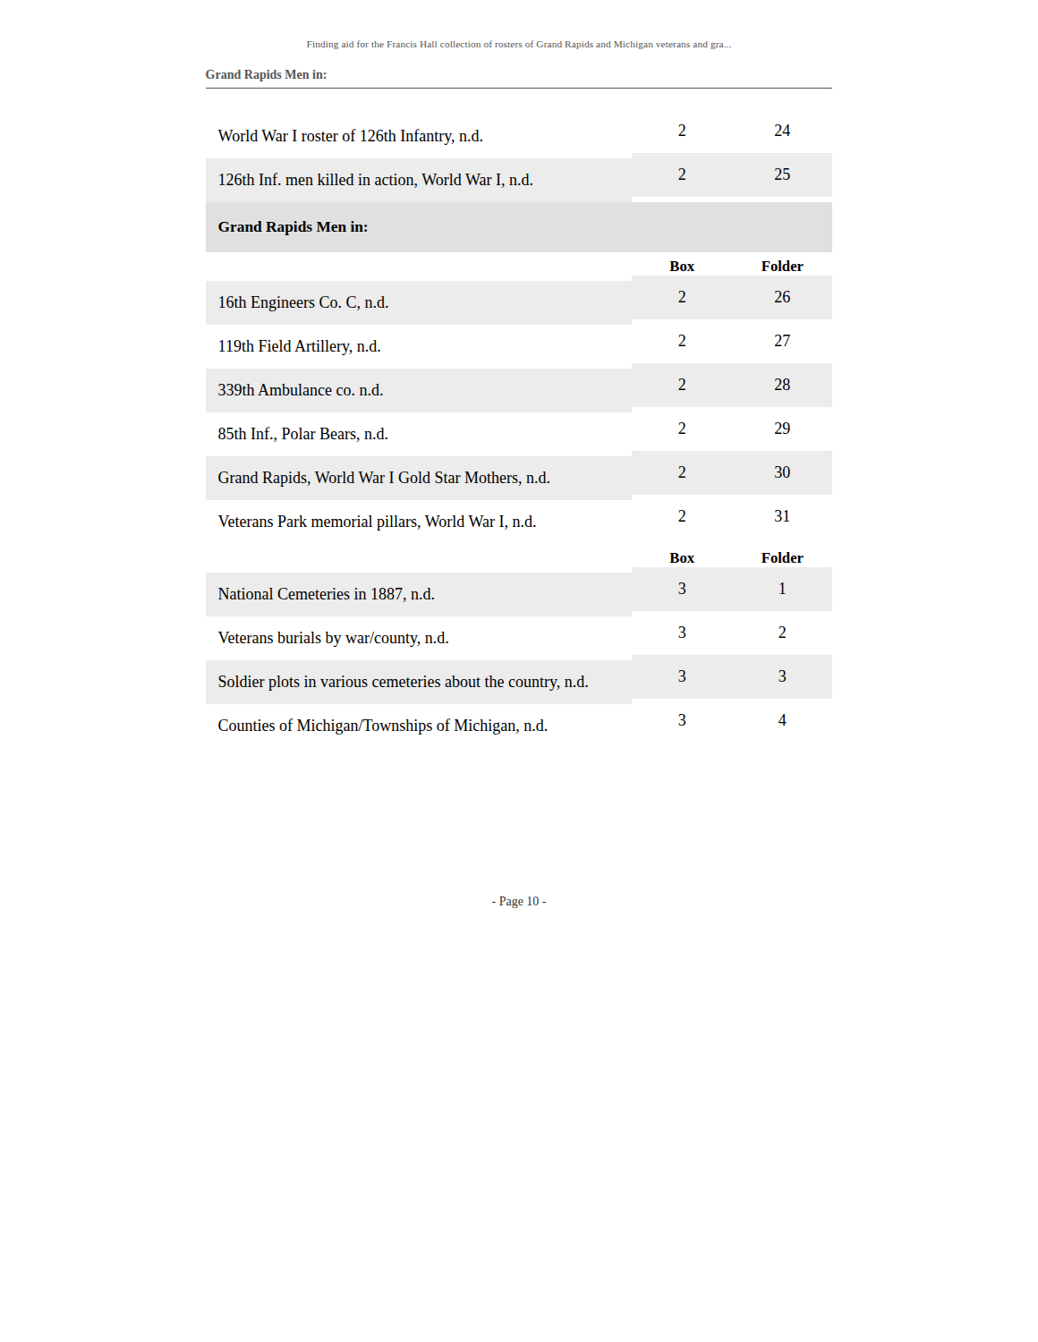Finding aid for the Francis Hall collection of rosters of Grand Rapids and Michigan veterans and gra...
Grand Rapids Men in:
| World War I roster of 126th Infantry, n.d. | 2 | 24 |
| 126th Inf. men killed in action, World War I, n.d. | 2 | 25 |
| Grand Rapids Men in: |
| | Box | Folder |
| 16th Engineers Co. C, n.d. | 2 | 26 |
| 119th Field Artillery, n.d. | 2 | 27 |
| 339th Ambulance co. n.d. | 2 | 28 |
| 85th Inf., Polar Bears, n.d. | 2 | 29 |
| Grand Rapids, World War I Gold Star Mothers, n.d. | 2 | 30 |
| Veterans Park memorial pillars, World War I, n.d. | 2 | 31 |
| | Box | Folder |
| National Cemeteries in 1887, n.d. | 3 | 1 |
| Veterans burials by war/county, n.d. | 3 | 2 |
| Soldier plots in various cemeteries about the country, n.d. | 3 | 3 |
| Counties of Michigan/Townships of Michigan, n.d. | 3 | 4 |
- Page 10 -